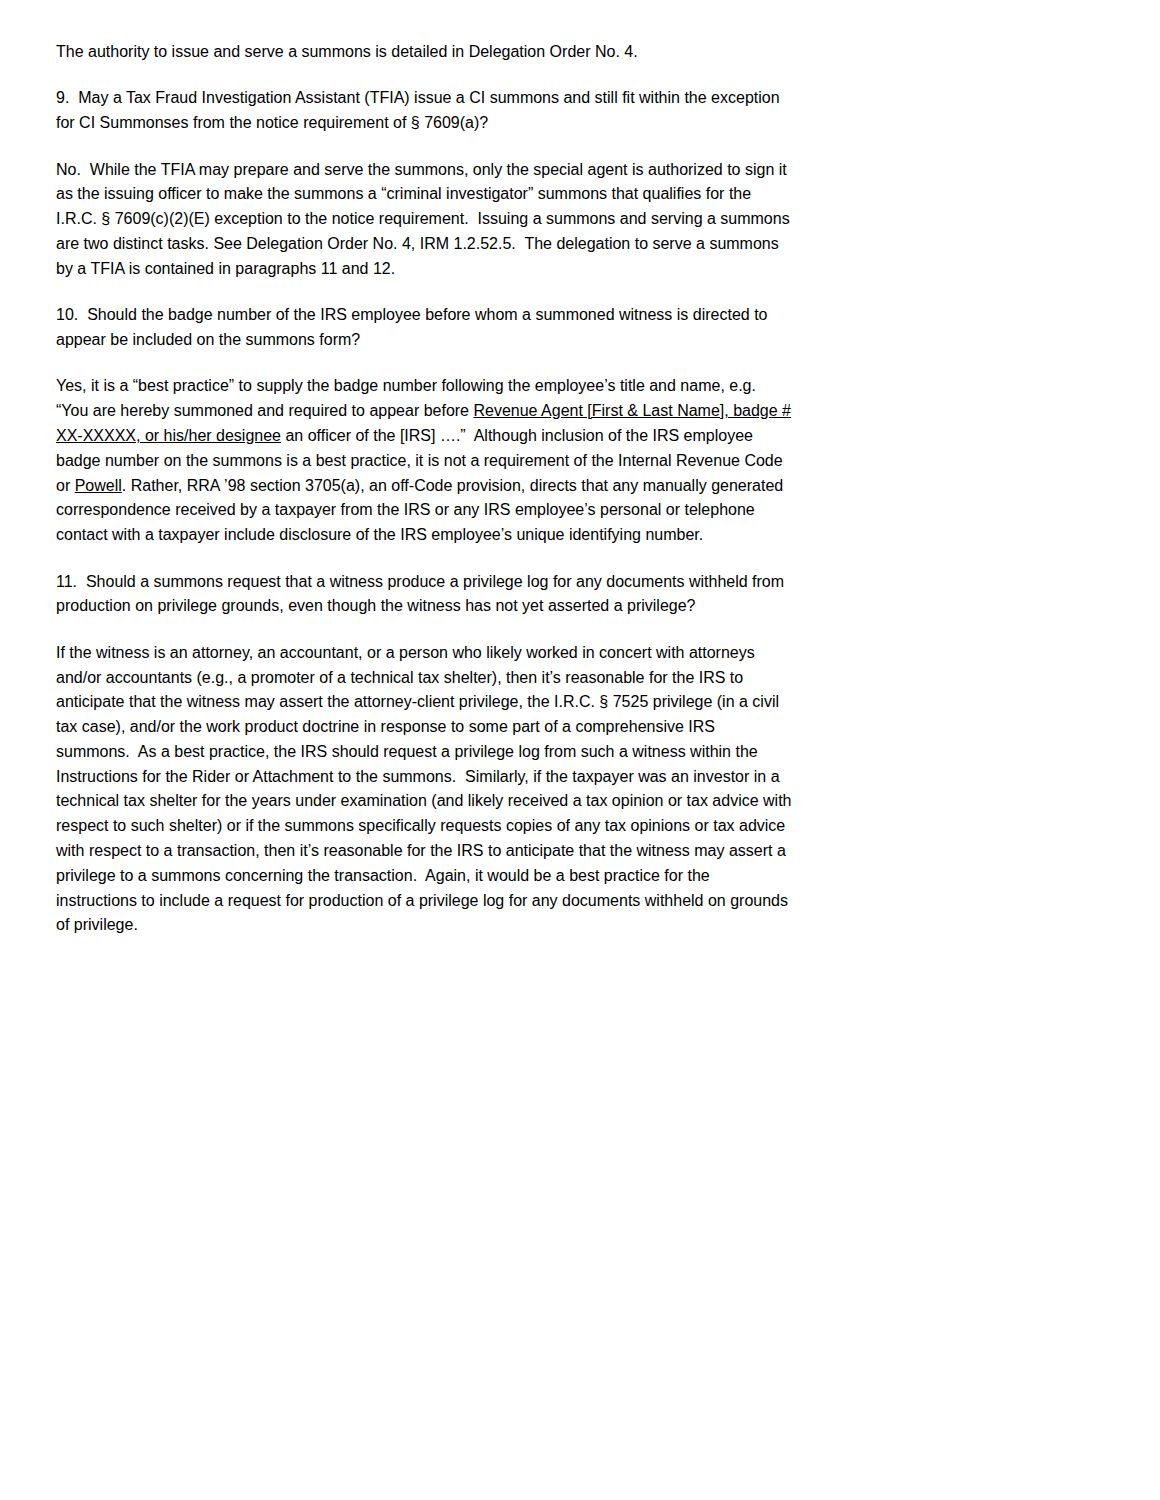The authority to issue and serve a summons is detailed in Delegation Order No. 4.
9. May a Tax Fraud Investigation Assistant (TFIA) issue a CI summons and still fit within the exception for CI Summonses from the notice requirement of § 7609(a)?
No. While the TFIA may prepare and serve the summons, only the special agent is authorized to sign it as the issuing officer to make the summons a “criminal investigator” summons that qualifies for the I.R.C. § 7609(c)(2)(E) exception to the notice requirement. Issuing a summons and serving a summons are two distinct tasks. See Delegation Order No. 4, IRM 1.2.52.5. The delegation to serve a summons by a TFIA is contained in paragraphs 11 and 12.
10. Should the badge number of the IRS employee before whom a summoned witness is directed to appear be included on the summons form?
Yes, it is a “best practice” to supply the badge number following the employee’s title and name, e.g. “You are hereby summoned and required to appear before Revenue Agent [First & Last Name], badge # XX-XXXXX, or his/her designee an officer of the [IRS] ….” Although inclusion of the IRS employee badge number on the summons is a best practice, it is not a requirement of the Internal Revenue Code or Powell. Rather, RRA ’98 section 3705(a), an off-Code provision, directs that any manually generated correspondence received by a taxpayer from the IRS or any IRS employee’s personal or telephone contact with a taxpayer include disclosure of the IRS employee’s unique identifying number.
11. Should a summons request that a witness produce a privilege log for any documents withheld from production on privilege grounds, even though the witness has not yet asserted a privilege?
If the witness is an attorney, an accountant, or a person who likely worked in concert with attorneys and/or accountants (e.g., a promoter of a technical tax shelter), then it’s reasonable for the IRS to anticipate that the witness may assert the attorney-client privilege, the I.R.C. § 7525 privilege (in a civil tax case), and/or the work product doctrine in response to some part of a comprehensive IRS summons. As a best practice, the IRS should request a privilege log from such a witness within the Instructions for the Rider or Attachment to the summons. Similarly, if the taxpayer was an investor in a technical tax shelter for the years under examination (and likely received a tax opinion or tax advice with respect to such shelter) or if the summons specifically requests copies of any tax opinions or tax advice with respect to a transaction, then it’s reasonable for the IRS to anticipate that the witness may assert a privilege to a summons concerning the transaction. Again, it would be a best practice for the instructions to include a request for production of a privilege log for any documents withheld on grounds of privilege.